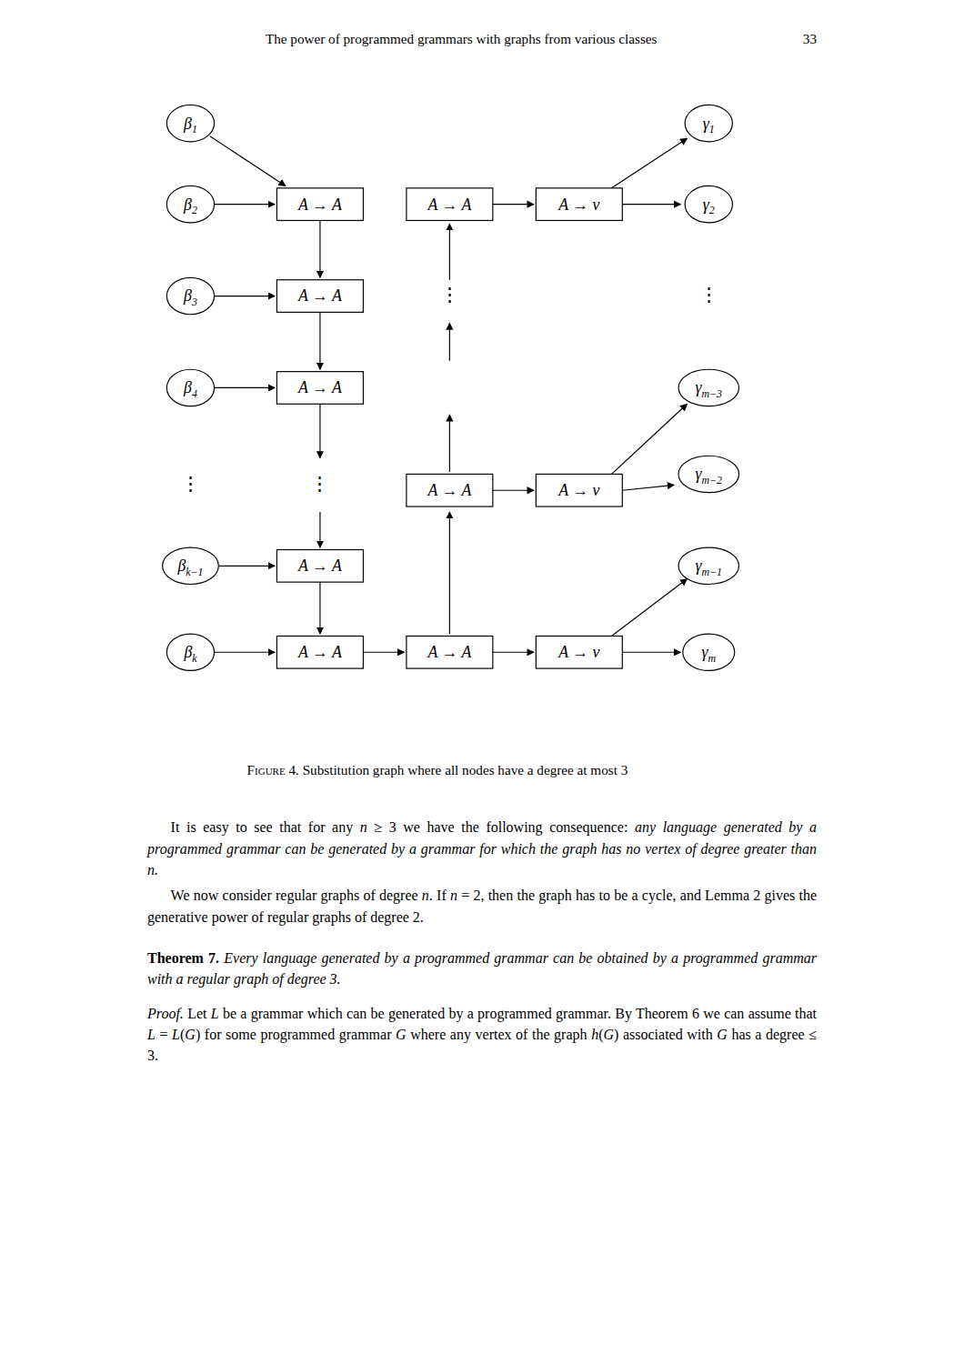The power of programmed grammars with graphs from various classes 33
Substitution graph where all nodes have a degree at most 3 A directed graph. On the left a vertical column of circular nodes labelled beta 1 through beta k feed into a vertical chain of rectangular nodes labelled A arrow A. The chain descends and then turns right along the bottom into further A arrow A and A arrow v rectangles, which emit arrows to circular nodes labelled gamma m and gamma m minus 1. A vertical chain of A arrow A rectangles rises on the right, with branches to A arrow v rectangles that point to gamma nodes, ending at the top with A arrow A, A arrow v, gamma 1 and gamma 2. β1 β2 β3 β4 ⋮ βk−1 βk A → A A → A A → A ⋮ A → A A → A A → A A → v A → A A → v A → A A → v γ1 γ2 ⋮ γm−3 γm−2 γm−1 γm ⋮
Figure 4. Substitution graph where all nodes have a degree at most 3
It is easy to see that for any n ≥ 3 we have the following consequence: any language generated by a programmed grammar can be generated by a grammar for which the graph has no vertex of degree greater than n.
We now consider regular graphs of degree n. If n = 2, then the graph has to be a cycle, and Lemma 2 gives the generative power of regular graphs of degree 2.
Theorem 7. Every language generated by a programmed grammar can be obtained by a programmed grammar with a regular graph of degree 3.
Proof. Let L be a grammar which can be generated by a programmed grammar. By Theorem 6 we can assume that L = L(G) for some programmed grammar G where any vertex of the graph h(G) associated with G has a degree ≤ 3.